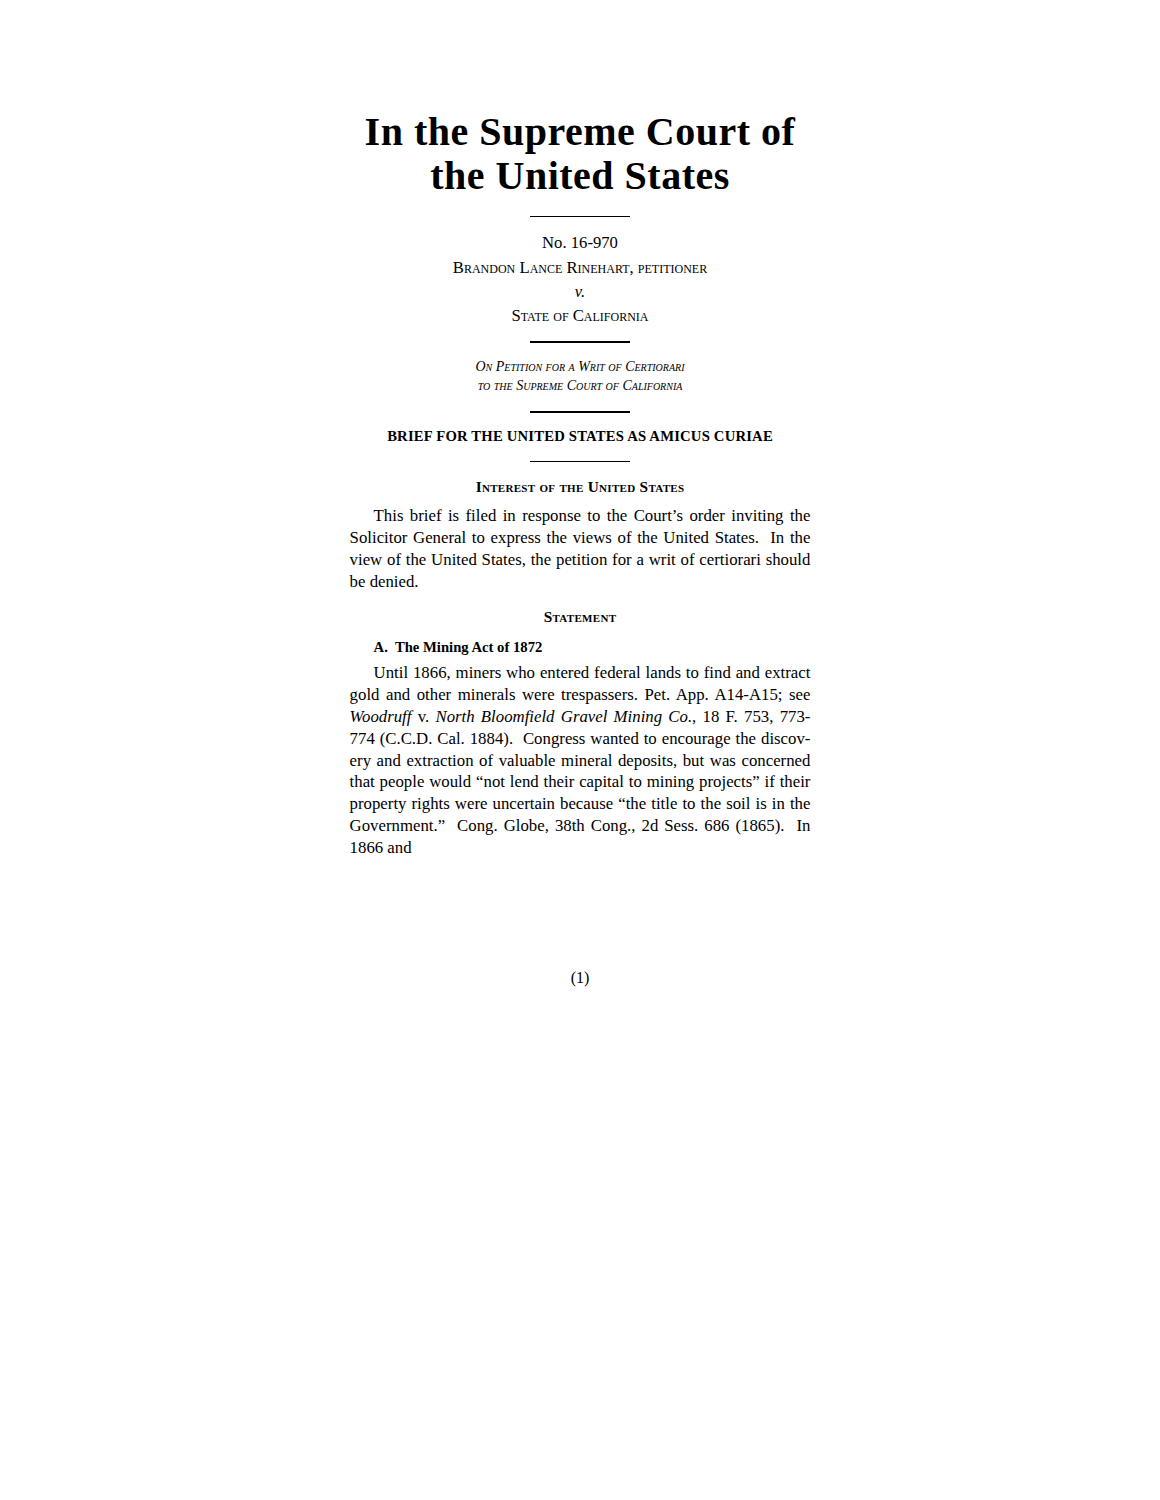In the Supreme Court of the United States
No. 16-970
Brandon Lance Rinehart, petitioner
v.
State of California
On Petition for a Writ of Certiorari
to the Supreme Court of California
BRIEF FOR THE UNITED STATES AS AMICUS CURIAE
Interest of the United States
This brief is filed in response to the Court’s order inviting the Solicitor General to express the views of the United States. In the view of the United States, the petition for a writ of certiorari should be denied.
Statement
A. The Mining Act of 1872
Until 1866, miners who entered federal lands to find and extract gold and other minerals were trespassers. Pet. App. A14-A15; see Woodruff v. North Bloomfield Gravel Mining Co., 18 F. 753, 773-774 (C.C.D. Cal. 1884). Congress wanted to encourage the discovery and extraction of valuable mineral deposits, but was concerned that people would “not lend their capital to mining projects” if their property rights were uncertain because “the title to the soil is in the Government.” Cong. Globe, 38th Cong., 2d Sess. 686 (1865). In 1866 and
(1)